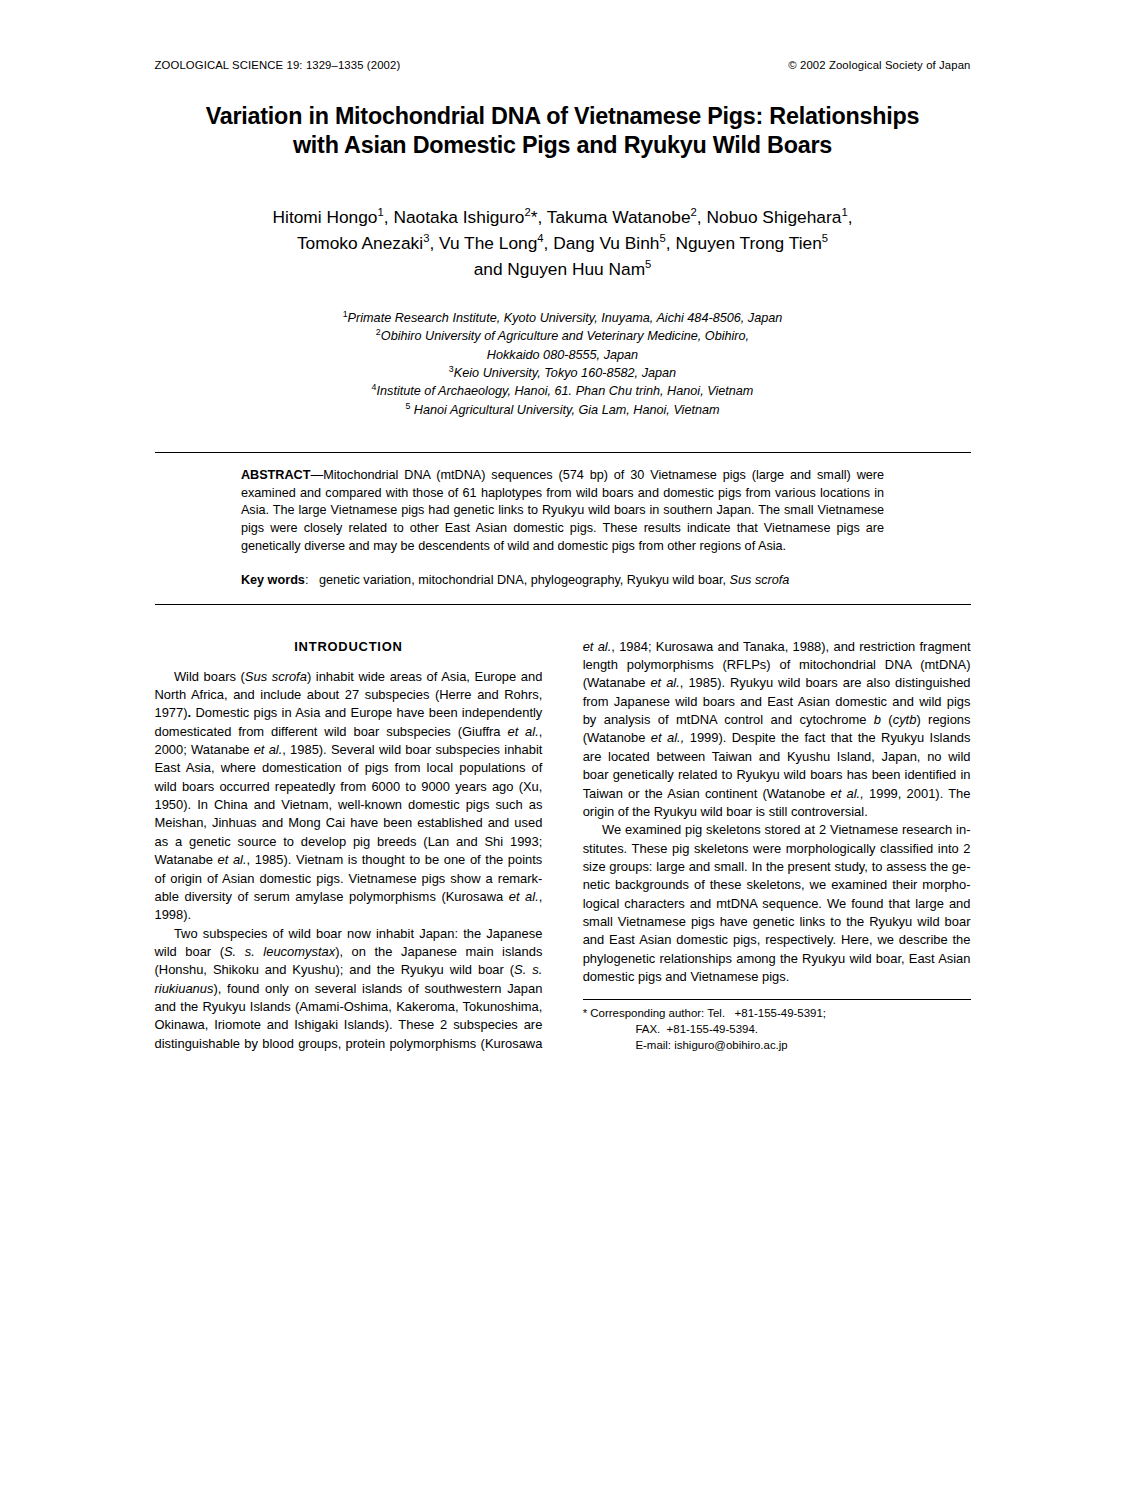ZOOLOGICAL SCIENCE 19: 1329–1335 (2002) © 2002 Zoological Society of Japan
Variation in Mitochondrial DNA of Vietnamese Pigs: Relationships
with Asian Domestic Pigs and Ryukyu Wild Boars
Hitomi Hongo1, Naotaka Ishiguro2*, Takuma Watanobe2, Nobuo Shigehara1,
Tomoko Anezaki3, Vu The Long4, Dang Vu Binh5, Nguyen Trong Tien5
and Nguyen Huu Nam5
1Primate Research Institute, Kyoto University, Inuyama, Aichi 484-8506, Japan
2Obihiro University of Agriculture and Veterinary Medicine, Obihiro,
Hokkaido 080-8555, Japan
3Keio University, Tokyo 160-8582, Japan
4Institute of Archaeology, Hanoi, 61. Phan Chu trinh, Hanoi, Vietnam
5 Hanoi Agricultural University, Gia Lam, Hanoi, Vietnam
ABSTRACT—Mitochondrial DNA (mtDNA) sequences (574 bp) of 30 Vietnamese pigs (large and small) were examined and compared with those of 61 haplotypes from wild boars and domestic pigs from various locations in Asia. The large Vietnamese pigs had genetic links to Ryukyu wild boars in southern Japan. The small Vietnamese pigs were closely related to other East Asian domestic pigs. These results indicate that Vietnamese pigs are genetically diverse and may be descendents of wild and domestic pigs from other regions of Asia.
Key words: genetic variation, mitochondrial DNA, phylogeography, Ryukyu wild boar, Sus scrofa
INTRODUCTION
Wild boars (Sus scrofa) inhabit wide areas of Asia, Europe and North Africa, and include about 27 subspecies (Herre and Rohrs, 1977). Domestic pigs in Asia and Europe have been independently domesticated from different wild boar subspecies (Giuffra et al., 2000; Watanabe et al., 1985). Several wild boar subspecies inhabit East Asia, where domestication of pigs from local populations of wild boars occurred repeatedly from 6000 to 9000 years ago (Xu, 1950). In China and Vietnam, well-known domestic pigs such as Meishan, Jinhuas and Mong Cai have been established and used as a genetic source to develop pig breeds (Lan and Shi 1993; Watanabe et al., 1985). Vietnam is thought to be one of the points of origin of Asian domestic pigs. Vietnamese pigs show a remarkable diversity of serum amylase polymorphisms (Kurosawa et al., 1998).
Two subspecies of wild boar now inhabit Japan: the Japanese wild boar (S. s. leucomystax), on the Japanese main islands (Honshu, Shikoku and Kyushu); and the Ryukyu wild boar (S. s. riukiuanus), found only on several islands of southwestern Japan and the Ryukyu Islands (Amami-Oshima, Kakeroma, Tokunoshima, Okinawa, Iriomote and Ishigaki Islands). These 2 subspecies are distinguishable by blood groups, protein polymorphisms (Kurosawa et al., 1984; Kurosawa and Tanaka, 1988), and restriction fragment length polymorphisms (RFLPs) of mitochondrial DNA (mtDNA) (Watanabe et al., 1985). Ryukyu wild boars are also distinguished from Japanese wild boars and East Asian domestic and wild pigs by analysis of mtDNA control and cytochrome b (cytb) regions (Watanobe et al., 1999). Despite the fact that the Ryukyu Islands are located between Taiwan and Kyushu Island, Japan, no wild boar genetically related to Ryukyu wild boars has been identified in Taiwan or the Asian continent (Watanobe et al., 1999, 2001). The origin of the Ryukyu wild boar is still controversial.
We examined pig skeletons stored at 2 Vietnamese research institutes. These pig skeletons were morphologically classified into 2 size groups: large and small. In the present study, to assess the genetic backgrounds of these skeletons, we examined their morphological characters and mtDNA sequence. We found that large and small Vietnamese pigs have genetic links to the Ryukyu wild boar and East Asian domestic pigs, respectively. Here, we describe the phylogenetic relationships among the Ryukyu wild boar, East Asian domestic pigs and Vietnamese pigs.
* Corresponding author: Tel. +81-155-49-5391;
FAX. +81-155-49-5394.
E-mail: ishiguro@obihiro.ac.jp